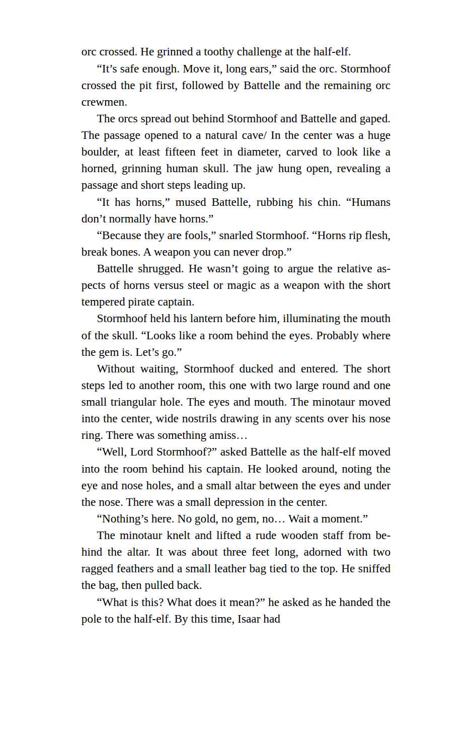orc crossed. He grinned a toothy challenge at the half-elf.
“It’s safe enough. Move it, long ears,” said the orc. Stormhoof crossed the pit first, followed by Battelle and the remaining orc crewmen.
The orcs spread out behind Stormhoof and Battelle and gaped. The passage opened to a natural cave/ In the center was a huge boulder, at least fifteen feet in diameter, carved to look like a horned, grinning human skull. The jaw hung open, revealing a passage and short steps leading up.
“It has horns,” mused Battelle, rubbing his chin. “Humans don’t normally have horns.”
“Because they are fools,” snarled Stormhoof. “Horns rip flesh, break bones. A weapon you can never drop.”
Battelle shrugged. He wasn’t going to argue the relative aspects of horns versus steel or magic as a weapon with the short tempered pirate captain.
Stormhoof held his lantern before him, illuminating the mouth of the skull. “Looks like a room behind the eyes. Probably where the gem is. Let’s go.”
Without waiting, Stormhoof ducked and entered. The short steps led to another room, this one with two large round and one small triangular hole. The eyes and mouth. The minotaur moved into the center, wide nostrils drawing in any scents over his nose ring. There was something amiss…
“Well, Lord Stormhoof?” asked Battelle as the half-elf moved into the room behind his captain. He looked around, noting the eye and nose holes, and a small altar between the eyes and under the nose. There was a small depression in the center.
“Nothing’s here. No gold, no gem, no… Wait a moment.”
The minotaur knelt and lifted a rude wooden staff from behind the altar. It was about three feet long, adorned with two ragged feathers and a small leather bag tied to the top. He sniffed the bag, then pulled back.
“What is this? What does it mean?” he asked as he handed the pole to the half-elf. By this time, Isaar had